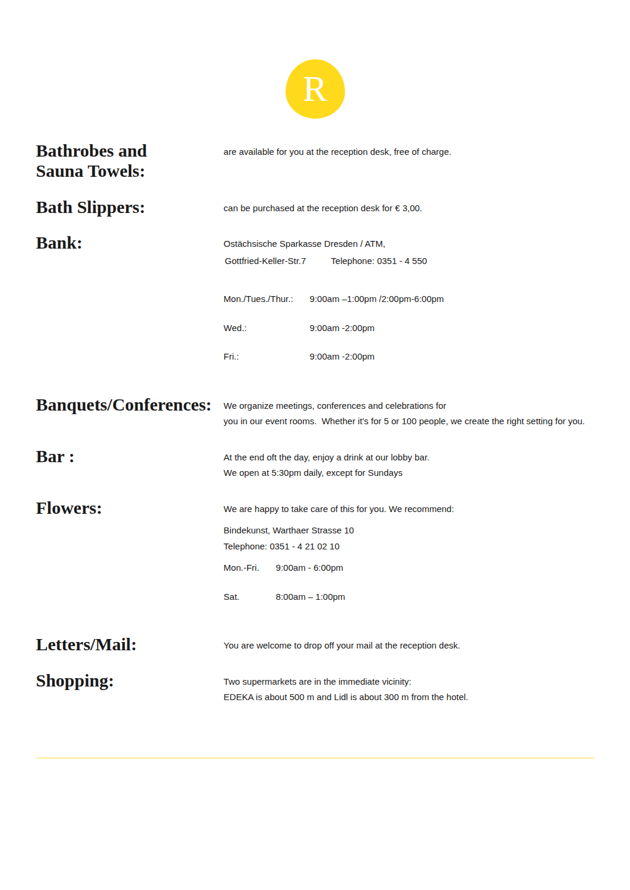R
| Bathrobes and Sauna Towels: | are available for you at the reception desk, free of charge. |
| Bath Slippers: | can be purchased at the reception desk for € 3,00. |
| Bank: | Ostächsische Sparkasse Dresden / ATM, / Gottfried-Keller-Str.7 / Telephone: 0351 - 4 550 / / Mon./Tues./Thur.: / 9:00am –1:00pm /2:00pm-6:00pm / / Wed.: / 9:00am -2:00pm / / Fri.: / 9:00am -2:00pm / |
| Banquets/Conferences: | We organize meetings, conferences and celebrations for you in our event rooms. Whether it’s for 5 or 100 people, we create the right setting for you. |
| Bar : | At the end oft the day, enjoy a drink at our lobby bar. We open at 5:30pm daily, except for Sundays |
| Flowers: | We are happy to take care of this for you. We recommend: Bindekunst, Warthaer Strasse 10 Telephone: 0351 - 4 21 02 10 / Mon.-Fri. / 9:00am - 6:00pm / / Sat. / 8:00am – 1:00pm / |
| Letters/Mail: | You are welcome to drop off your mail at the reception desk. |
| Shopping: | Two supermarkets are in the immediate vicinity: EDEKA is about 500 m and Lidl is about 300 m from the hotel. |